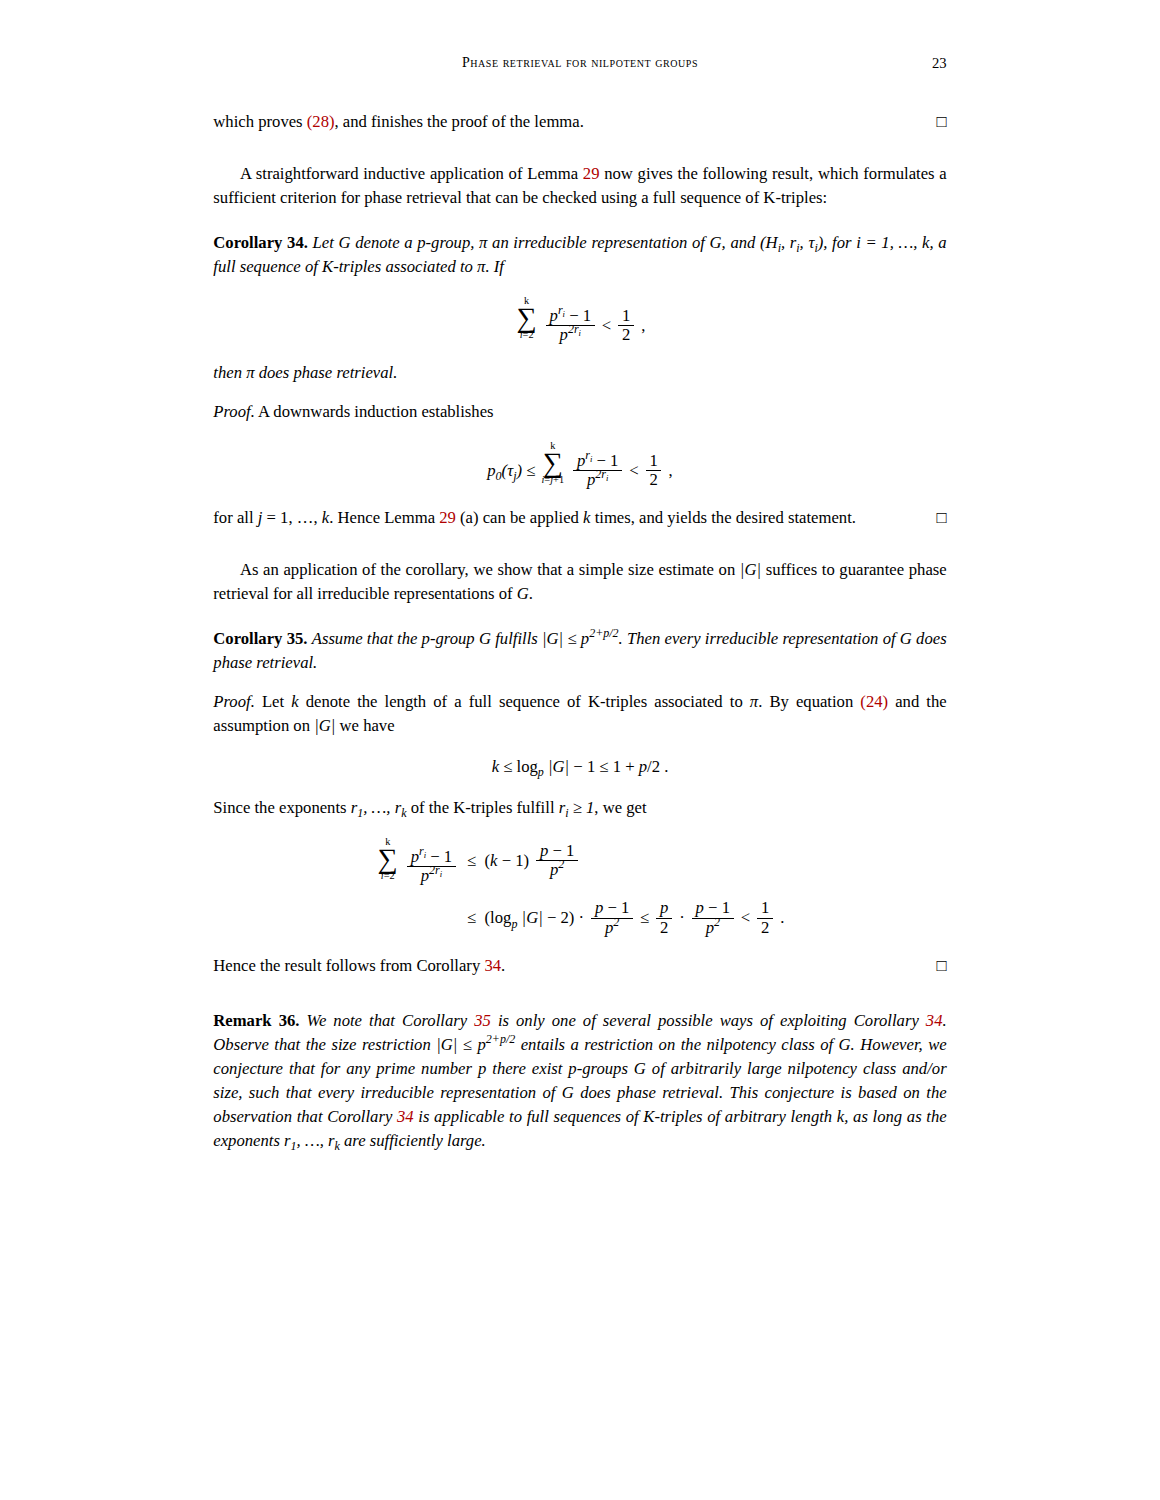Phase retrieval for nilpotent groups 23
which proves (28), and finishes the proof of the lemma. □
A straightforward inductive application of Lemma 29 now gives the following result, which formulates a sufficient criterion for phase retrieval that can be checked using a full sequence of K-triples:
Corollary 34. Let G denote a p-group, π an irreducible representation of G, and (Hi, ri, τi), for i = 1, …, k, a full sequence of K-triples associated to π. If
k∑i=2 pri − 1 p2ri < 12 ,
then π does phase retrieval.
Proof. A downwards induction establishes
p0(τj) ≤ k∑i=j+1 pri − 1 p2ri < 12 ,
for all j = 1, …, k. Hence Lemma 29 (a) can be applied k times, and yields the desired statement. □
As an application of the corollary, we show that a simple size estimate on |G| suffices to guarantee phase retrieval for all irreducible representations of G.
Corollary 35. Assume that the p-group G fulfills |G| ≤ p2+p/2. Then every irreducible representation of G does phase retrieval.
Proof. Let k denote the length of a full sequence of K-triples associated to π. By equation (24) and the assumption on |G| we have
k ≤ logp |G| − 1 ≤ 1 + p/2 .
Since the exponents r1, …, rk of the K-triples fulfill ri ≥ 1, we get
k∑i=2 pri − 1 p2ri ≤ (k − 1) p − 1 p2 ≤ (logp |G| − 2) · p − 1 p2 ≤ p 2 · p − 1 p2 < 12 .
Hence the result follows from Corollary 34. □
Remark 36. We note that Corollary 35 is only one of several possible ways of exploiting Corollary 34. Observe that the size restriction |G| ≤ p2+p/2 entails a restriction on the nilpotency class of G. However, we conjecture that for any prime number p there exist p-groups G of arbitrarily large nilpotency class and/or size, such that every irreducible representation of G does phase retrieval. This conjecture is based on the observation that Corollary 34 is applicable to full sequences of K-triples of arbitrary length k, as long as the exponents r1, …, rk are sufficiently large.